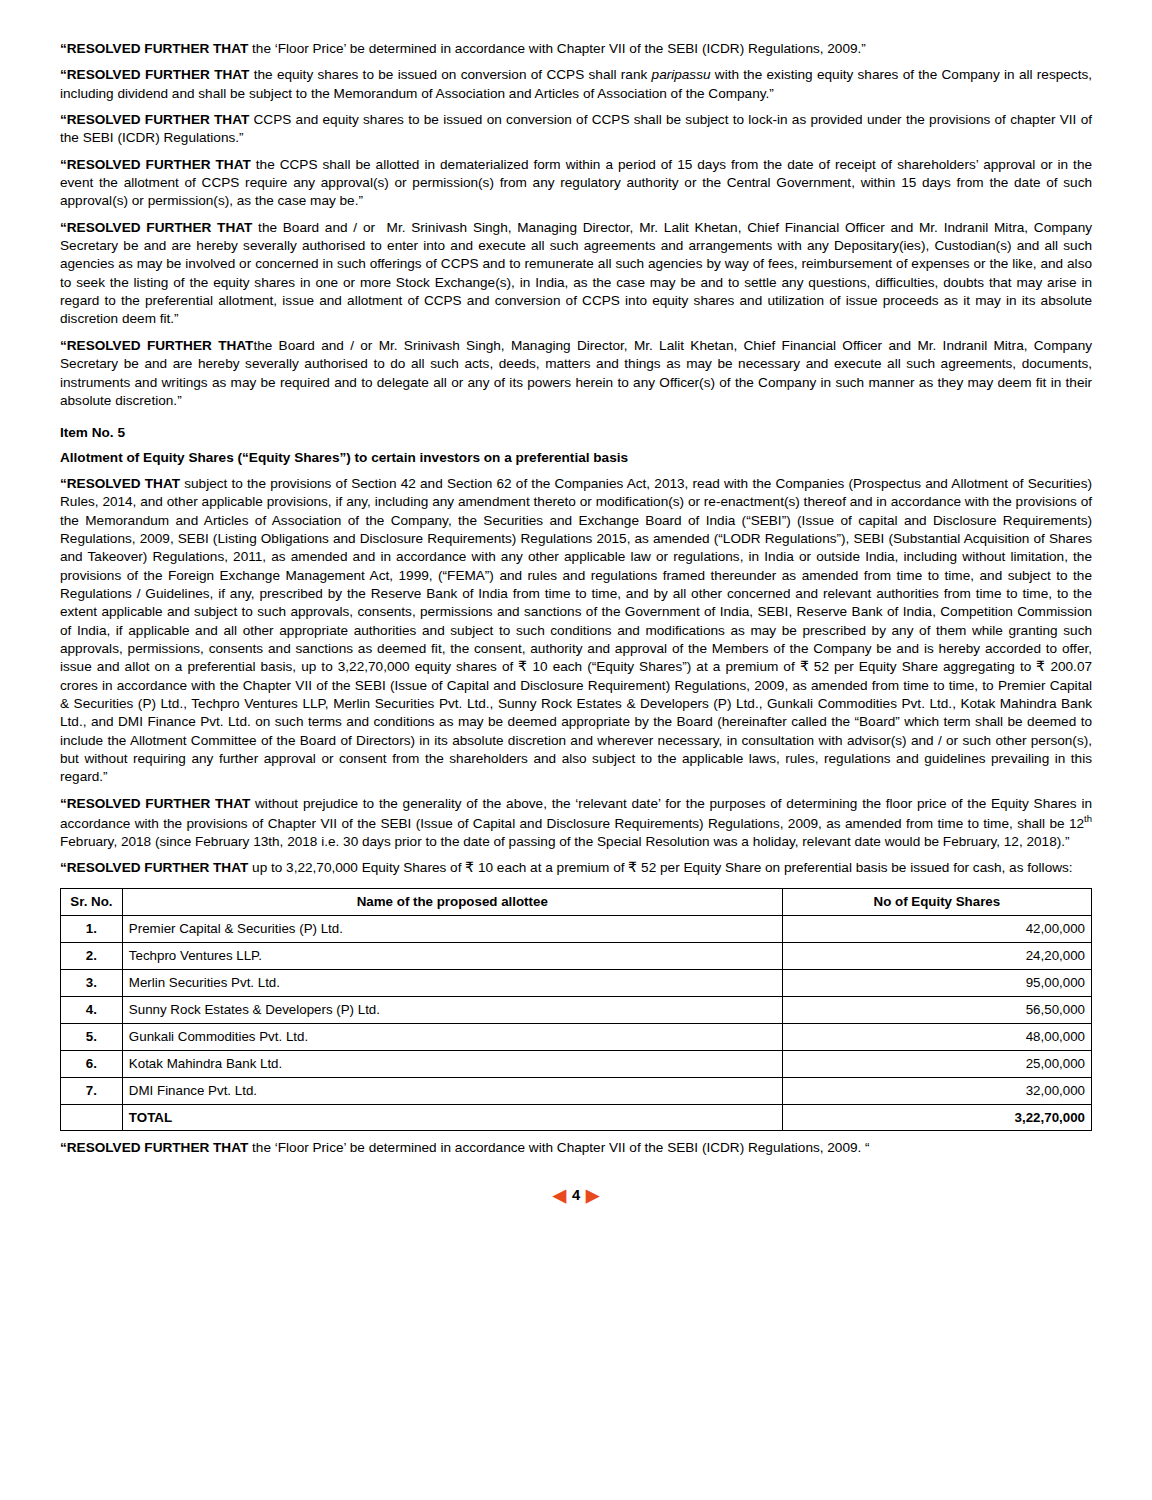“RESOLVED FURTHER THAT the ‘Floor Price’ be determined in accordance with Chapter VII of the SEBI (ICDR) Regulations, 2009.”
“RESOLVED FURTHER THAT the equity shares to be issued on conversion of CCPS shall rank paripassu with the existing equity shares of the Company in all respects, including dividend and shall be subject to the Memorandum of Association and Articles of Association of the Company.”
“RESOLVED FURTHER THAT CCPS and equity shares to be issued on conversion of CCPS shall be subject to lock-in as provided under the provisions of chapter VII of the SEBI (ICDR) Regulations.”
“RESOLVED FURTHER THAT the CCPS shall be allotted in dematerialized form within a period of 15 days from the date of receipt of shareholders’ approval or in the event the allotment of CCPS require any approval(s) or permission(s) from any regulatory authority or the Central Government, within 15 days from the date of such approval(s) or permission(s), as the case may be.”
“RESOLVED FURTHER THAT the Board and / or Mr. Srinivash Singh, Managing Director, Mr. Lalit Khetan, Chief Financial Officer and Mr. Indranil Mitra, Company Secretary be and are hereby severally authorised to enter into and execute all such agreements and arrangements with any Depositary(ies), Custodian(s) and all such agencies as may be involved or concerned in such offerings of CCPS and to remunerate all such agencies by way of fees, reimbursement of expenses or the like, and also to seek the listing of the equity shares in one or more Stock Exchange(s), in India, as the case may be and to settle any questions, difficulties, doubts that may arise in regard to the preferential allotment, issue and allotment of CCPS and conversion of CCPS into equity shares and utilization of issue proceeds as it may in its absolute discretion deem fit.”
“RESOLVED FURTHER THATthe Board and / or Mr. Srinivash Singh, Managing Director, Mr. Lalit Khetan, Chief Financial Officer and Mr. Indranil Mitra, Company Secretary be and are hereby severally authorised to do all such acts, deeds, matters and things as may be necessary and execute all such agreements, documents, instruments and writings as may be required and to delegate all or any of its powers herein to any Officer(s) of the Company in such manner as they may deem fit in their absolute discretion.”
Item No. 5
Allotment of Equity Shares (“Equity Shares”) to certain investors on a preferential basis
“RESOLVED THAT subject to the provisions of Section 42 and Section 62 of the Companies Act, 2013, read with the Companies (Prospectus and Allotment of Securities) Rules, 2014, and other applicable provisions, if any, including any amendment thereto or modification(s) or re-enactment(s) thereof and in accordance with the provisions of the Memorandum and Articles of Association of the Company, the Securities and Exchange Board of India (“SEBI”) (Issue of capital and Disclosure Requirements) Regulations, 2009, SEBI (Listing Obligations and Disclosure Requirements) Regulations 2015, as amended (“LODR Regulations”), SEBI (Substantial Acquisition of Shares and Takeover) Regulations, 2011, as amended and in accordance with any other applicable law or regulations, in India or outside India, including without limitation, the provisions of the Foreign Exchange Management Act, 1999, (“FEMA”) and rules and regulations framed thereunder as amended from time to time, and subject to the Regulations / Guidelines, if any, prescribed by the Reserve Bank of India from time to time, and by all other concerned and relevant authorities from time to time, to the extent applicable and subject to such approvals, consents, permissions and sanctions of the Government of India, SEBI, Reserve Bank of India, Competition Commission of India, if applicable and all other appropriate authorities and subject to such conditions and modifications as may be prescribed by any of them while granting such approvals, permissions, consents and sanctions as deemed fit, the consent, authority and approval of the Members of the Company be and is hereby accorded to offer, issue and allot on a preferential basis, up to 3,22,70,000 equity shares of ₹ 10 each (“Equity Shares”) at a premium of ₹ 52 per Equity Share aggregating to ₹ 200.07 crores in accordance with the Chapter VII of the SEBI (Issue of Capital and Disclosure Requirement) Regulations, 2009, as amended from time to time, to Premier Capital & Securities (P) Ltd., Techpro Ventures LLP, Merlin Securities Pvt. Ltd., Sunny Rock Estates & Developers (P) Ltd., Gunkali Commodities Pvt. Ltd., Kotak Mahindra Bank Ltd., and DMI Finance Pvt. Ltd. on such terms and conditions as may be deemed appropriate by the Board (hereinafter called the “Board” which term shall be deemed to include the Allotment Committee of the Board of Directors) in its absolute discretion and wherever necessary, in consultation with advisor(s) and / or such other person(s), but without requiring any further approval or consent from the shareholders and also subject to the applicable laws, rules, regulations and guidelines prevailing in this regard.”
“RESOLVED FURTHER THAT without prejudice to the generality of the above, the ‘relevant date’ for the purposes of determining the floor price of the Equity Shares in accordance with the provisions of Chapter VII of the SEBI (Issue of Capital and Disclosure Requirements) Regulations, 2009, as amended from time to time, shall be 12th February, 2018 (since February 13th, 2018 i.e. 30 days prior to the date of passing of the Special Resolution was a holiday, relevant date would be February, 12, 2018).”
“RESOLVED FURTHER THAT up to 3,22,70,000 Equity Shares of ₹ 10 each at a premium of ₹ 52 per Equity Share on preferential basis be issued for cash, as follows:
| Sr. No. | Name of the proposed allottee | No of Equity Shares |
| --- | --- | --- |
| 1. | Premier Capital & Securities (P) Ltd. | 42,00,000 |
| 2. | Techpro Ventures LLP. | 24,20,000 |
| 3. | Merlin Securities Pvt. Ltd. | 95,00,000 |
| 4. | Sunny Rock Estates & Developers (P) Ltd. | 56,50,000 |
| 5. | Gunkali Commodities Pvt. Ltd. | 48,00,000 |
| 6. | Kotak Mahindra Bank Ltd. | 25,00,000 |
| 7. | DMI Finance Pvt. Ltd. | 32,00,000 |
| | TOTAL | 3,22,70,000 |
“RESOLVED FURTHER THAT the ‘Floor Price’ be determined in accordance with Chapter VII of the SEBI (ICDR) Regulations, 2009. “
◀4▶